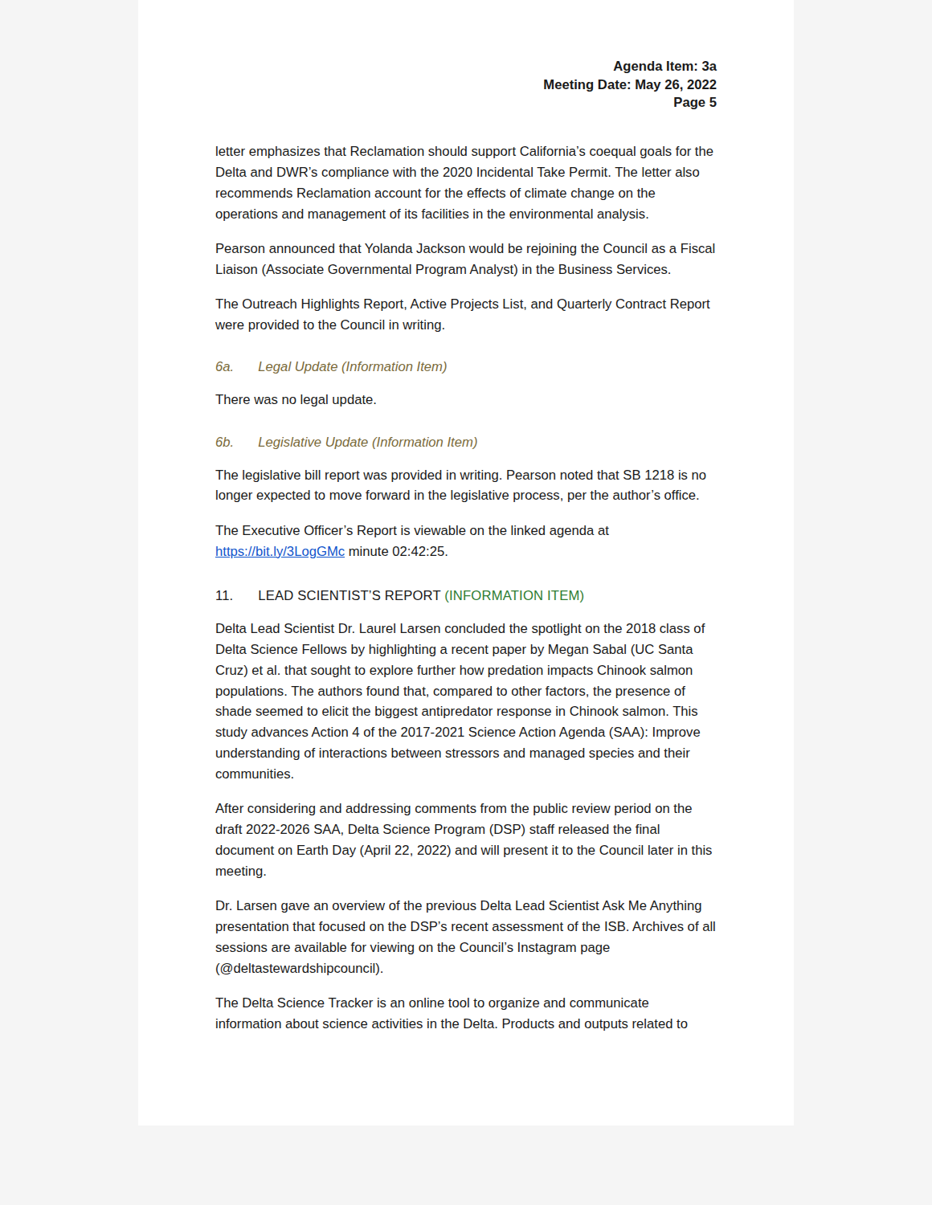Agenda Item: 3a
Meeting Date: May 26, 2022
Page 5
letter emphasizes that Reclamation should support California’s coequal goals for the Delta and DWR’s compliance with the 2020 Incidental Take Permit. The letter also recommends Reclamation account for the effects of climate change on the operations and management of its facilities in the environmental analysis.
Pearson announced that Yolanda Jackson would be rejoining the Council as a Fiscal Liaison (Associate Governmental Program Analyst) in the Business Services.
The Outreach Highlights Report, Active Projects List, and Quarterly Contract Report were provided to the Council in writing.
6a. Legal Update (Information Item)
There was no legal update.
6b. Legislative Update (Information Item)
The legislative bill report was provided in writing. Pearson noted that SB 1218 is no longer expected to move forward in the legislative process, per the author’s office.
The Executive Officer’s Report is viewable on the linked agenda at https://bit.ly/3LogGMc minute 02:42:25.
11. LEAD SCIENTIST’S REPORT (INFORMATION ITEM)
Delta Lead Scientist Dr. Laurel Larsen concluded the spotlight on the 2018 class of Delta Science Fellows by highlighting a recent paper by Megan Sabal (UC Santa Cruz) et al. that sought to explore further how predation impacts Chinook salmon populations. The authors found that, compared to other factors, the presence of shade seemed to elicit the biggest antipredator response in Chinook salmon. This study advances Action 4 of the 2017-2021 Science Action Agenda (SAA): Improve understanding of interactions between stressors and managed species and their communities.
After considering and addressing comments from the public review period on the draft 2022-2026 SAA, Delta Science Program (DSP) staff released the final document on Earth Day (April 22, 2022) and will present it to the Council later in this meeting.
Dr. Larsen gave an overview of the previous Delta Lead Scientist Ask Me Anything presentation that focused on the DSP’s recent assessment of the ISB. Archives of all sessions are available for viewing on the Council’s Instagram page (@deltastewardshipcouncil).
The Delta Science Tracker is an online tool to organize and communicate information about science activities in the Delta. Products and outputs related to